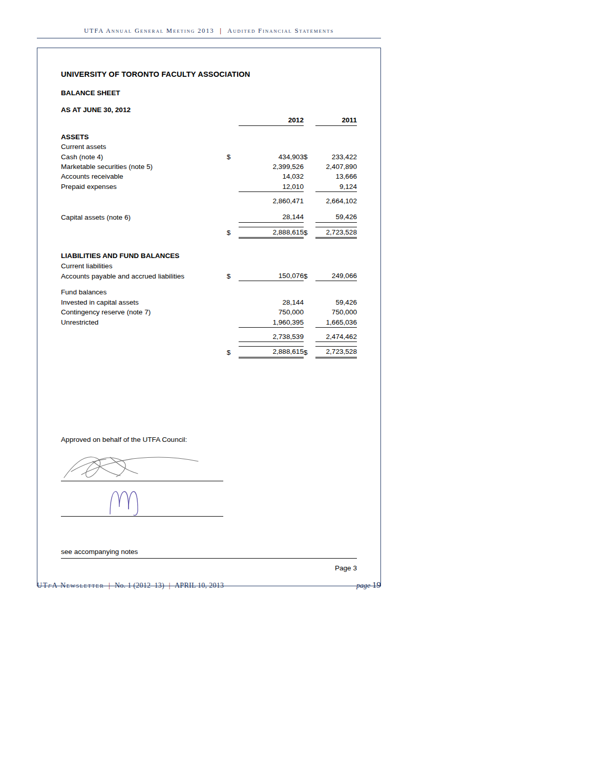UTFA Annual General Meeting 2013 | Audited Financial Statements
UNIVERSITY OF TORONTO FACULTY ASSOCIATION
BALANCE SHEET
AS AT JUNE 30, 2012
| | | 2012 | | 2011 |
| ASSETS | | | | |
| Current assets | | | | |
| Cash (note 4) | $ | 434,903 | $ | 233,422 |
| Marketable securities (note 5) | | 2,399,526 | | 2,407,890 |
| Accounts receivable | | 14,032 | | 13,666 |
| Prepaid expenses | | 12,010 | | 9,124 |
| | | 2,860,471 | | 2,664,102 |
| Capital assets (note 6) | | 28,144 | | 59,426 |
| | $ | 2,888,615 | $ | 2,723,528 |
| LIABILITIES AND FUND BALANCES | | | | |
| Current liabilities | | | | |
| Accounts payable and accrued liabilities | $ | 150,076 | $ | 249,066 |
| Fund balances | | | | |
| Invested in capital assets | | 28,144 | | 59,426 |
| Contingency reserve (note 7) | | 750,000 | | 750,000 |
| Unrestricted | | 1,960,395 | | 1,665,036 |
| | | 2,738,539 | | 2,474,462 |
| | $ | 2,888,615 | $ | 2,723,528 |
Approved on behalf of the UTFA Council:
see accompanying notes
Page 3
UTf A Newsletter | No. 1 (2012–13) | APRIL 10, 2013
page 19